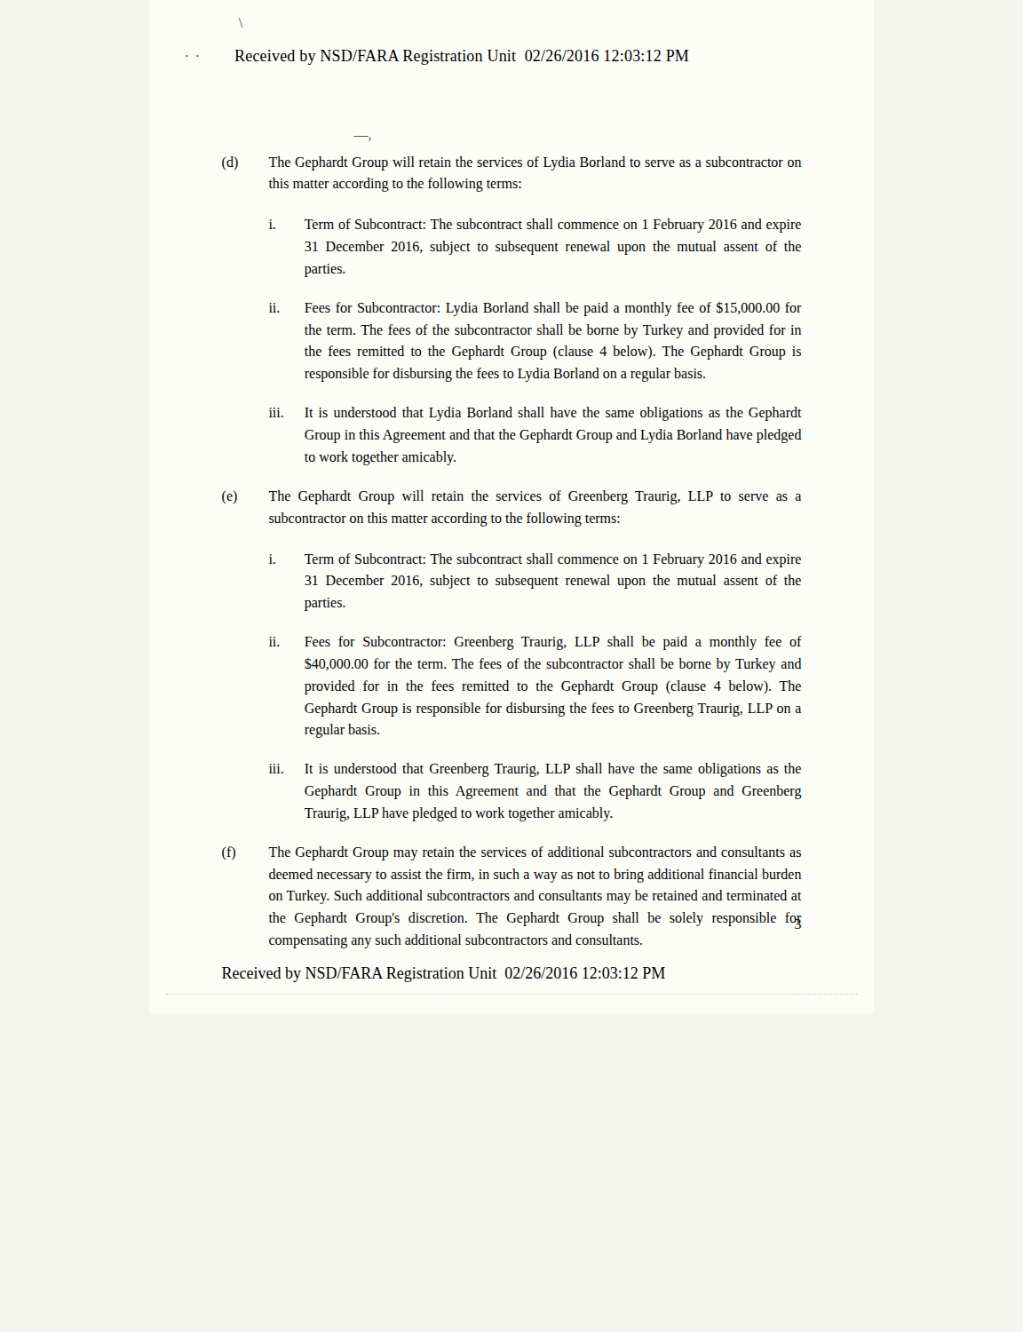\
Received by NSD/FARA Registration Unit 02/26/2016 12:03:12 PM
. .
—,
(d)
The Gephardt Group will retain the services of Lydia Borland to serve as a subcontractor on this matter according to the following terms:
i.
Term of Subcontract: The subcontract shall commence on 1 February 2016 and expire 31 December 2016, subject to subsequent renewal upon the mutual assent of the parties.
ii.
Fees for Subcontractor: Lydia Borland shall be paid a monthly fee of $15,000.00 for the term. The fees of the subcontractor shall be borne by Turkey and provided for in the fees remitted to the Gephardt Group (clause 4 below). The Gephardt Group is responsible for disbursing the fees to Lydia Borland on a regular basis.
iii.
It is understood that Lydia Borland shall have the same obligations as the Gephardt Group in this Agreement and that the Gephardt Group and Lydia Borland have pledged to work together amicably.
(e)
The Gephardt Group will retain the services of Greenberg Traurig, LLP to serve as a subcontractor on this matter according to the following terms:
i.
Term of Subcontract: The subcontract shall commence on 1 February 2016 and expire 31 December 2016, subject to subsequent renewal upon the mutual assent of the parties.
ii.
Fees for Subcontractor: Greenberg Traurig, LLP shall be paid a monthly fee of $40,000.00 for the term. The fees of the subcontractor shall be borne by Turkey and provided for in the fees remitted to the Gephardt Group (clause 4 below). The Gephardt Group is responsible for disbursing the fees to Greenberg Traurig, LLP on a regular basis.
iii.
It is understood that Greenberg Traurig, LLP shall have the same obligations as the Gephardt Group in this Agreement and that the Gephardt Group and Greenberg Traurig, LLP have pledged to work together amicably.
(f)
The Gephardt Group may retain the services of additional subcontractors and consultants as deemed necessary to assist the firm, in such a way as not to bring additional financial burden on Turkey. Such additional subcontractors and consultants may be retained and terminated at the Gephardt Group's discretion. The Gephardt Group shall be solely responsible for compensating any such additional subcontractors and consultants.
3
Received by NSD/FARA Registration Unit 02/26/2016 12:03:12 PM